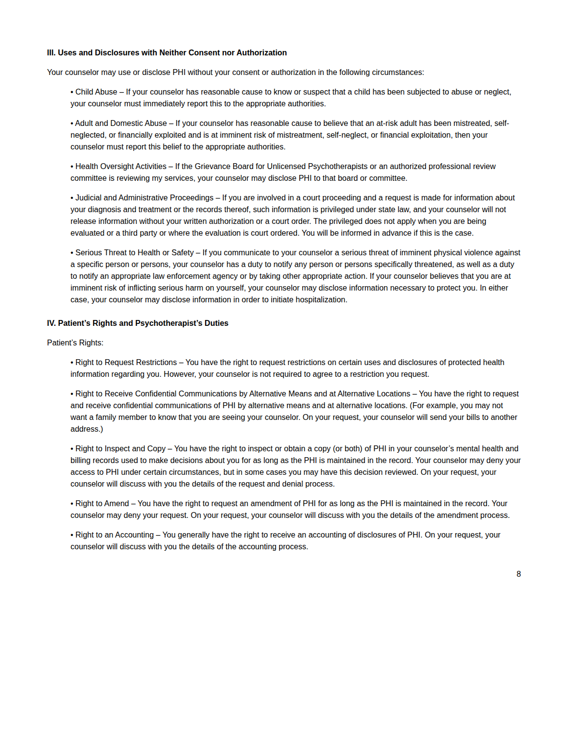III. Uses and Disclosures with Neither Consent nor Authorization
Your counselor may use or disclose PHI without your consent or authorization in the following circumstances:
• Child Abuse – If your counselor has reasonable cause to know or suspect that a child has been subjected to abuse or neglect, your counselor must immediately report this to the appropriate authorities.
• Adult and Domestic Abuse – If your counselor has reasonable cause to believe that an at-risk adult has been mistreated, self-neglected, or financially exploited and is at imminent risk of mistreatment, self-neglect, or financial exploitation, then your counselor must report this belief to the appropriate authorities.
• Health Oversight Activities – If the Grievance Board for Unlicensed Psychotherapists or an authorized professional review committee is reviewing my services, your counselor may disclose PHI to that board or committee.
• Judicial and Administrative Proceedings – If you are involved in a court proceeding and a request is made for information about your diagnosis and treatment or the records thereof, such information is privileged under state law, and your counselor will not release information without your written authorization or a court order. The privileged does not apply when you are being evaluated or a third party or where the evaluation is court ordered. You will be informed in advance if this is the case.
• Serious Threat to Health or Safety – If you communicate to your counselor a serious threat of imminent physical violence against a specific person or persons, your counselor has a duty to notify any person or persons specifically threatened, as well as a duty to notify an appropriate law enforcement agency or by taking other appropriate action. If your counselor believes that you are at imminent risk of inflicting serious harm on yourself, your counselor may disclose information necessary to protect you. In either case, your counselor may disclose information in order to initiate hospitalization.
IV. Patient’s Rights and Psychotherapist’s Duties
Patient’s Rights:
• Right to Request Restrictions – You have the right to request restrictions on certain uses and disclosures of protected health information regarding you. However, your counselor is not required to agree to a restriction you request.
• Right to Receive Confidential Communications by Alternative Means and at Alternative Locations – You have the right to request and receive confidential communications of PHI by alternative means and at alternative locations. (For example, you may not want a family member to know that you are seeing your counselor. On your request, your counselor will send your bills to another address.)
• Right to Inspect and Copy – You have the right to inspect or obtain a copy (or both) of PHI in your counselor’s mental health and billing records used to make decisions about you for as long as the PHI is maintained in the record. Your counselor may deny your access to PHI under certain circumstances, but in some cases you may have this decision reviewed. On your request, your counselor will discuss with you the details of the request and denial process.
• Right to Amend – You have the right to request an amendment of PHI for as long as the PHI is maintained in the record. Your counselor may deny your request. On your request, your counselor will discuss with you the details of the amendment process.
• Right to an Accounting – You generally have the right to receive an accounting of disclosures of PHI. On your request, your counselor will discuss with you the details of the accounting process.
8